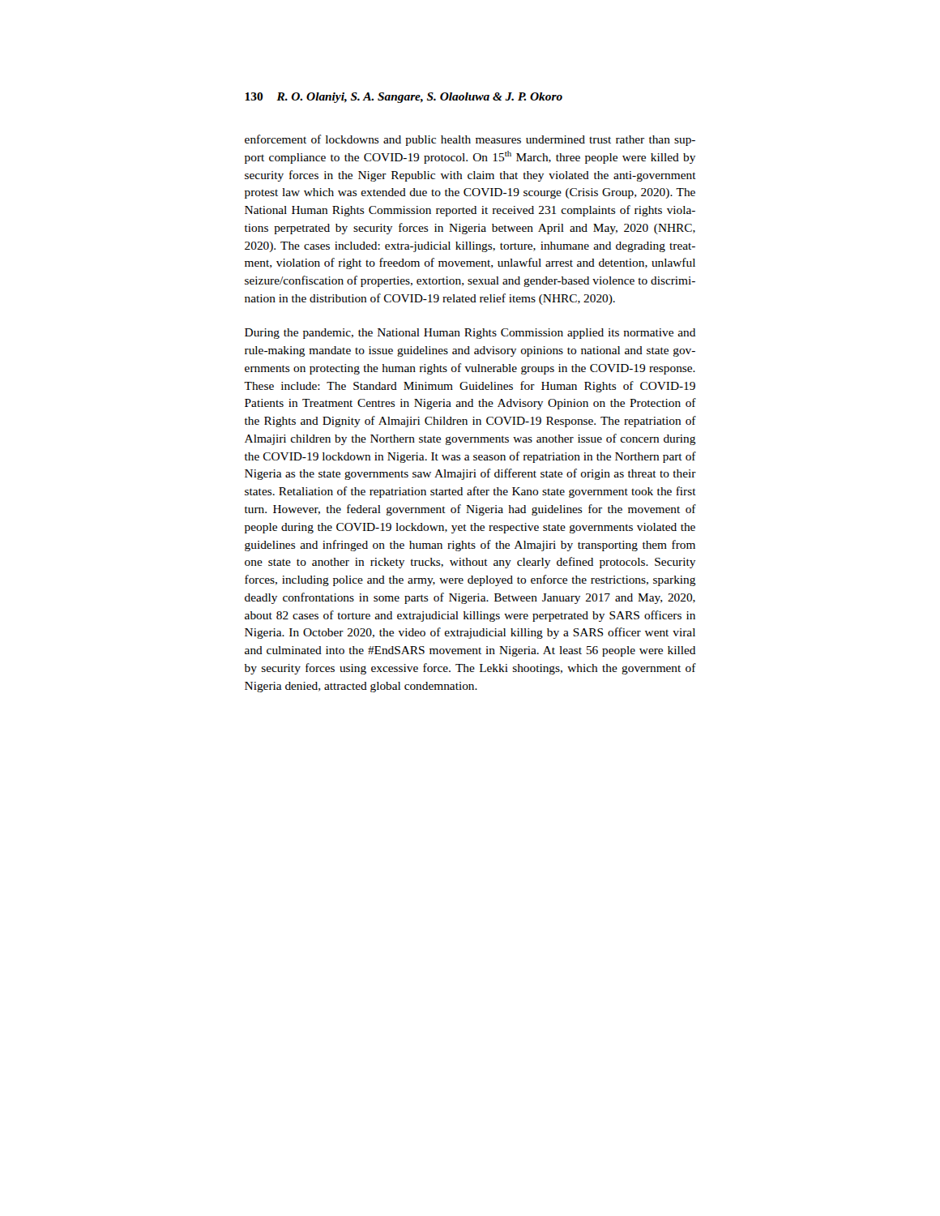130 R. O. Olaniyi, S. A. Sangare, S. Olaoluwa & J. P. Okoro
enforcement of lockdowns and public health measures undermined trust rather than support compliance to the COVID-19 protocol. On 15th March, three people were killed by security forces in the Niger Republic with claim that they violated the anti-government protest law which was extended due to the COVID-19 scourge (Crisis Group, 2020). The National Human Rights Commission reported it received 231 complaints of rights violations perpetrated by security forces in Nigeria between April and May, 2020 (NHRC, 2020). The cases included: extra-judicial killings, torture, inhumane and degrading treatment, violation of right to freedom of movement, unlawful arrest and detention, unlawful seizure/confiscation of properties, extortion, sexual and gender-based violence to discrimination in the distribution of COVID-19 related relief items (NHRC, 2020).
During the pandemic, the National Human Rights Commission applied its normative and rule-making mandate to issue guidelines and advisory opinions to national and state governments on protecting the human rights of vulnerable groups in the COVID-19 response. These include: The Standard Minimum Guidelines for Human Rights of COVID-19 Patients in Treatment Centres in Nigeria and the Advisory Opinion on the Protection of the Rights and Dignity of Almajiri Children in COVID-19 Response. The repatriation of Almajiri children by the Northern state governments was another issue of concern during the COVID-19 lockdown in Nigeria. It was a season of repatriation in the Northern part of Nigeria as the state governments saw Almajiri of different state of origin as threat to their states. Retaliation of the repatriation started after the Kano state government took the first turn. However, the federal government of Nigeria had guidelines for the movement of people during the COVID-19 lockdown, yet the respective state governments violated the guidelines and infringed on the human rights of the Almajiri by transporting them from one state to another in rickety trucks, without any clearly defined protocols. Security forces, including police and the army, were deployed to enforce the restrictions, sparking deadly confrontations in some parts of Nigeria. Between January 2017 and May, 2020, about 82 cases of torture and extrajudicial killings were perpetrated by SARS officers in Nigeria. In October 2020, the video of extrajudicial killing by a SARS officer went viral and culminated into the #EndSARS movement in Nigeria. At least 56 people were killed by security forces using excessive force. The Lekki shootings, which the government of Nigeria denied, attracted global condemnation.